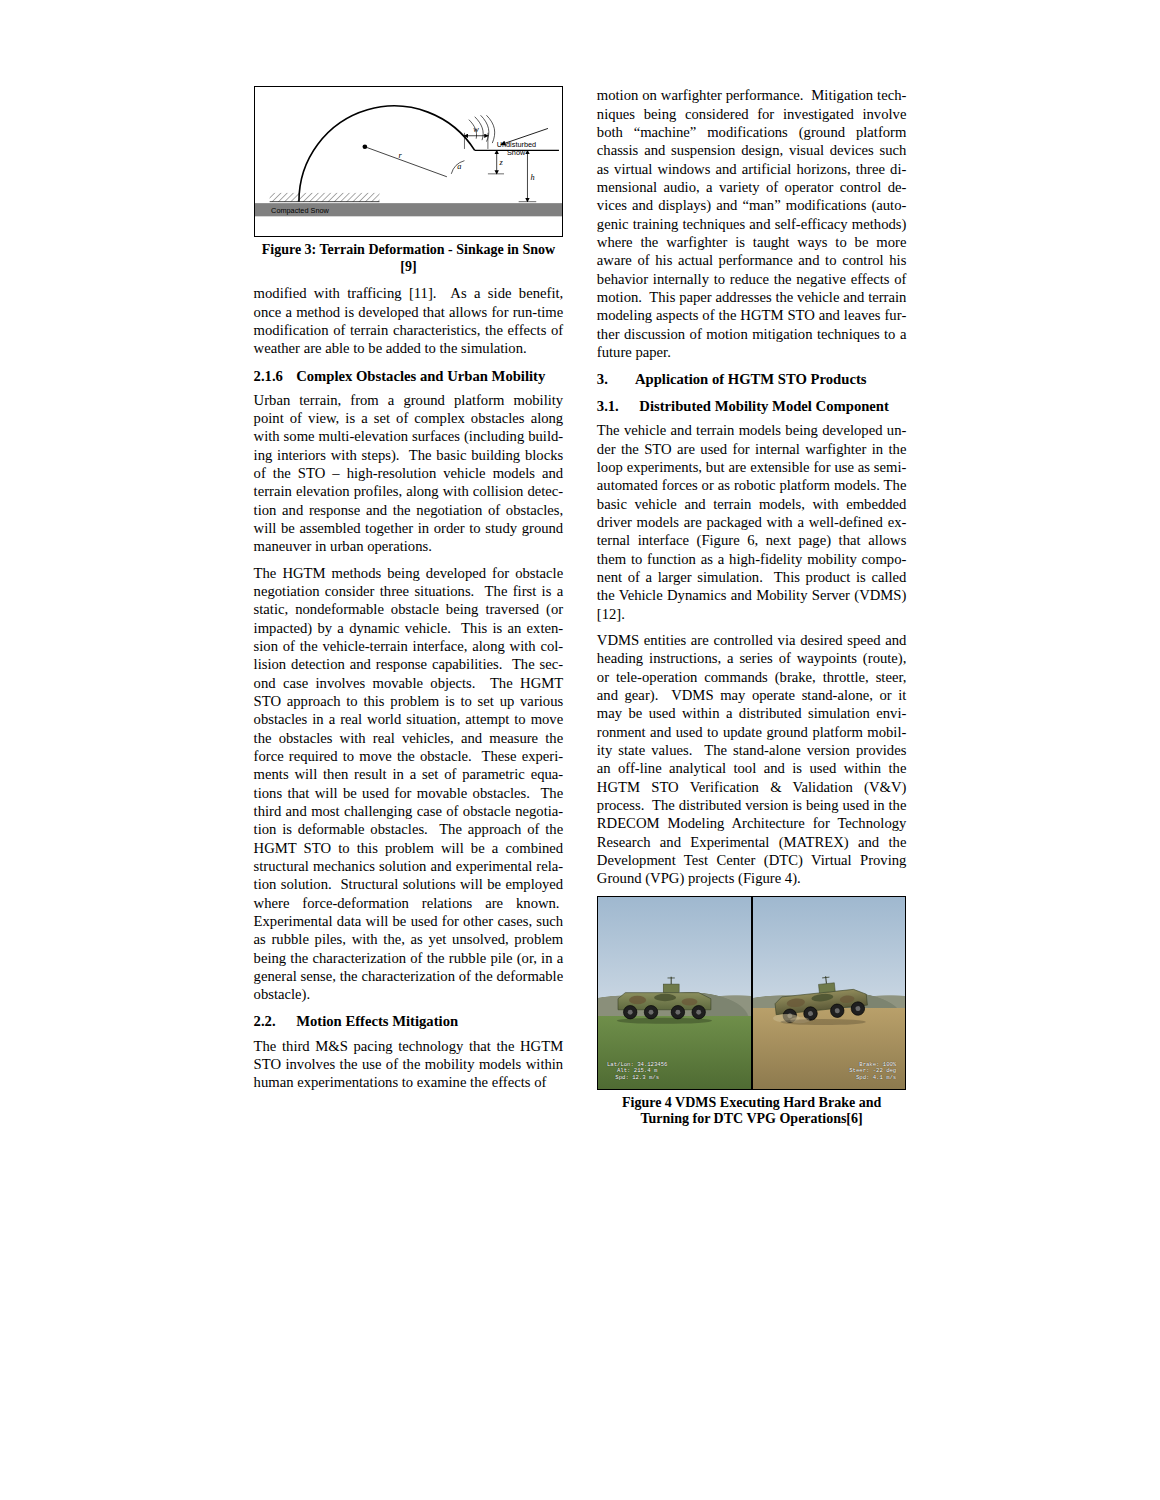r a w z h Undisturbed Snow Compacted Snow
Figure 3: Terrain Deformation - Sinkage in Snow [9]
modified with trafficing [11]. As a side benefit, once a method is developed that allows for run-time modification of terrain characteristics, the effects of weather are able to be added to the simulation.
2.1.6 Complex Obstacles and Urban Mobility
Urban terrain, from a ground platform mobility point of view, is a set of complex obstacles along with some multi-elevation surfaces (including building interiors with steps). The basic building blocks of the STO – high-resolution vehicle models and terrain elevation profiles, along with collision detection and response and the negotiation of obstacles, will be assembled together in order to study ground maneuver in urban operations.
The HGTM methods being developed for obstacle negotiation consider three situations. The first is a static, nondeformable obstacle being traversed (or impacted) by a dynamic vehicle. This is an extension of the vehicle-terrain interface, along with collision detection and response capabilities. The second case involves movable objects. The HGMT STO approach to this problem is to set up various obstacles in a real world situation, attempt to move the obstacles with real vehicles, and measure the force required to move the obstacle. These experiments will then result in a set of parametric equations that will be used for movable obstacles. The third and most challenging case of obstacle negotiation is deformable obstacles. The approach of the HGMT STO to this problem will be a combined structural mechanics solution and experimental relation solution. Structural solutions will be employed where force-deformation relations are known. Experimental data will be used for other cases, such as rubble piles, with the, as yet unsolved, problem being the characterization of the rubble pile (or, in a general sense, the characterization of the deformable obstacle).
2.2. Motion Effects Mitigation
The third M&S pacing technology that the HGTM STO involves the use of the mobility models within human experimentations to examine the effects of
motion on warfighter performance. Mitigation techniques being considered for investigated involve both “machine” modifications (ground platform chassis and suspension design, visual devices such as virtual windows and artificial horizons, three dimensional audio, a variety of operator control devices and displays) and “man” modifications (autogenic training techniques and self-efficacy methods) where the warfighter is taught ways to be more aware of his actual performance and to control his behavior internally to reduce the negative effects of motion. This paper addresses the vehicle and terrain modeling aspects of the HGTM STO and leaves further discussion of motion mitigation techniques to a future paper.
3. Application of HGTM STO Products
3.1. Distributed Mobility Model Component
The vehicle and terrain models being developed under the STO are used for internal warfighter in the loop experiments, but are extensible for use as semi-automated forces or as robotic platform models. The basic vehicle and terrain models, with embedded driver models are packaged with a well-defined external interface (Figure 6, next page) that allows them to function as a high-fidelity mobility component of a larger simulation. This product is called the Vehicle Dynamics and Mobility Server (VDMS) [12].
VDMS entities are controlled via desired speed and heading instructions, a series of waypoints (route), or tele-operation commands (brake, throttle, steer, and gear). VDMS may operate stand-alone, or it may be used within a distributed simulation environment and used to update ground platform mobility state values. The stand-alone version provides an off-line analytical tool and is used within the HGTM STO Verification & Validation (V&V) process. The distributed version is being used in the RDECOM Modeling Architecture for Technology Research and Experimental (MATREX) and the Development Test Center (DTC) Virtual Proving Ground (VPG) projects (Figure 4).
Lat/Lon: 34.123456 Alt: 215.4 m Spd: 12.3 m/s
Brake: 100% Steer: -22 deg Spd: 4.1 m/s
Figure 4 VDMS Executing Hard Brake and
Turning for DTC VPG Operations[6]